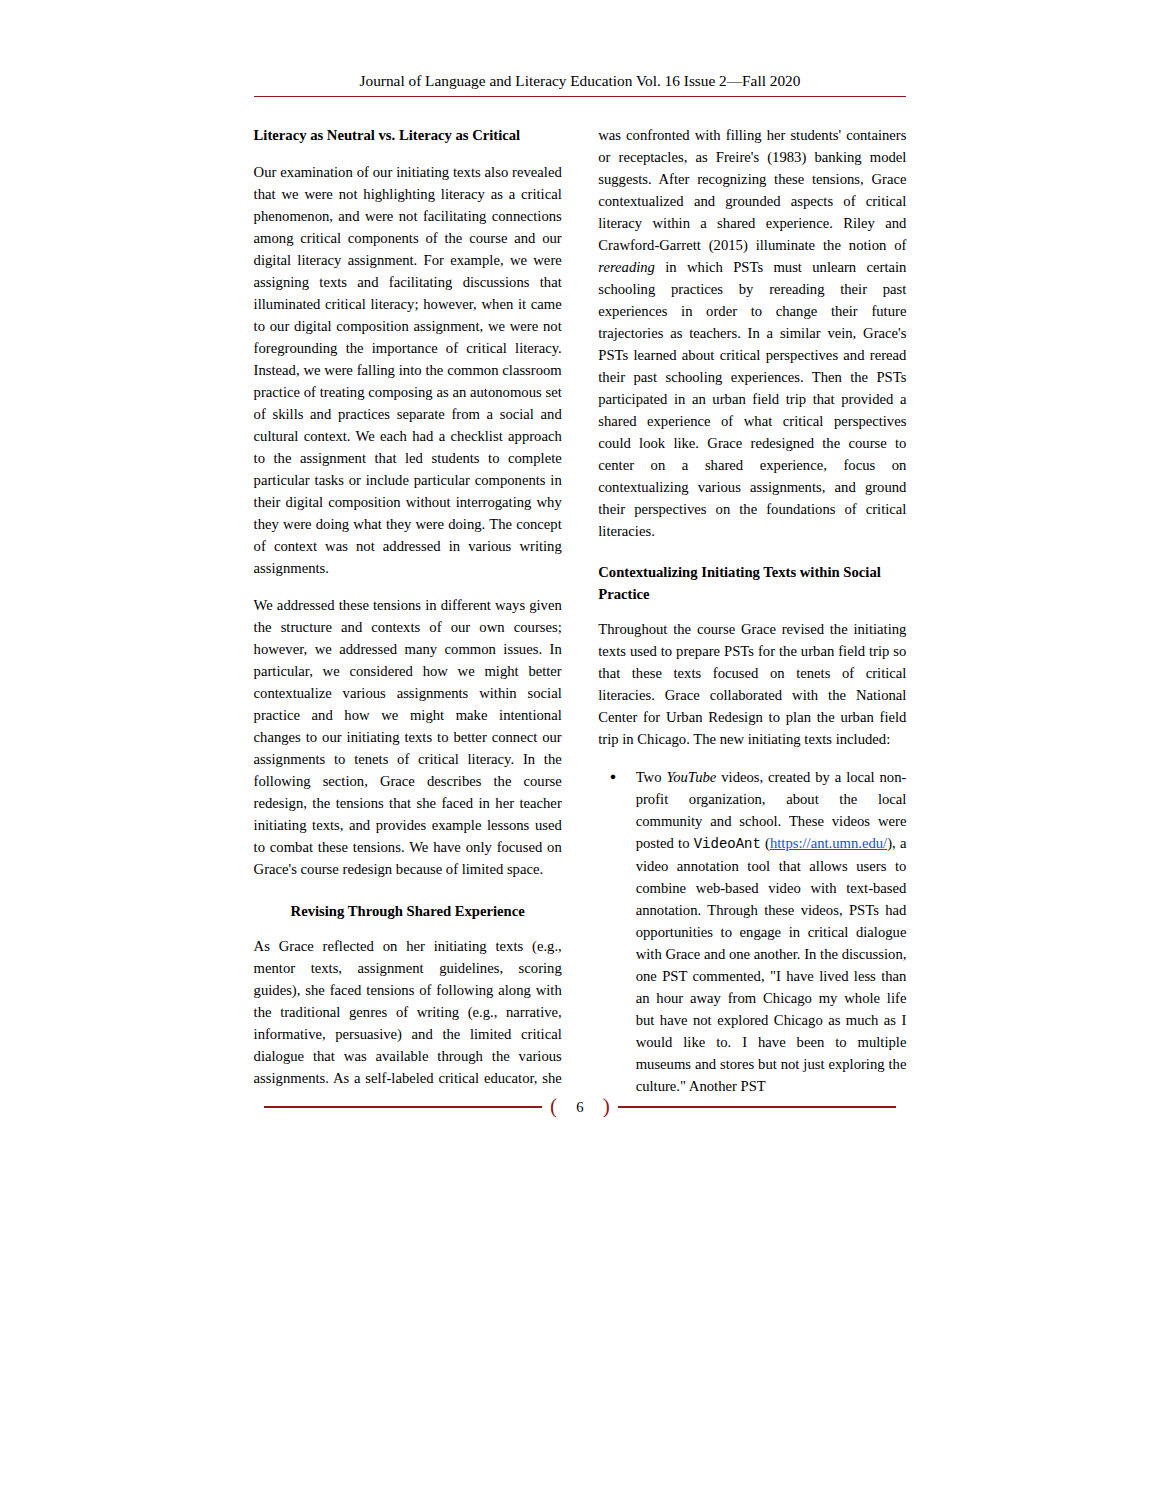Journal of Language and Literacy Education Vol. 16 Issue 2—Fall 2020
Literacy as Neutral vs. Literacy as Critical
Our examination of our initiating texts also revealed that we were not highlighting literacy as a critical phenomenon, and were not facilitating connections among critical components of the course and our digital literacy assignment. For example, we were assigning texts and facilitating discussions that illuminated critical literacy; however, when it came to our digital composition assignment, we were not foregrounding the importance of critical literacy. Instead, we were falling into the common classroom practice of treating composing as an autonomous set of skills and practices separate from a social and cultural context. We each had a checklist approach to the assignment that led students to complete particular tasks or include particular components in their digital composition without interrogating why they were doing what they were doing. The concept of context was not addressed in various writing assignments.
We addressed these tensions in different ways given the structure and contexts of our own courses; however, we addressed many common issues. In particular, we considered how we might better contextualize various assignments within social practice and how we might make intentional changes to our initiating texts to better connect our assignments to tenets of critical literacy. In the following section, Grace describes the course redesign, the tensions that she faced in her teacher initiating texts, and provides example lessons used to combat these tensions. We have only focused on Grace's course redesign because of limited space.
Revising Through Shared Experience
As Grace reflected on her initiating texts (e.g., mentor texts, assignment guidelines, scoring guides), she faced tensions of following along with the traditional genres of writing (e.g., narrative, informative, persuasive) and the limited critical dialogue that was available through the various assignments. As a self-labeled critical educator, she was confronted with filling her students' containers or receptacles, as Freire's (1983) banking model suggests. After recognizing these tensions, Grace contextualized and grounded aspects of critical literacy within a shared experience. Riley and Crawford-Garrett (2015) illuminate the notion of rereading in which PSTs must unlearn certain schooling practices by rereading their past experiences in order to change their future trajectories as teachers. In a similar vein, Grace's PSTs learned about critical perspectives and reread their past schooling experiences. Then the PSTs participated in an urban field trip that provided a shared experience of what critical perspectives could look like. Grace redesigned the course to center on a shared experience, focus on contextualizing various assignments, and ground their perspectives on the foundations of critical literacies.
Contextualizing Initiating Texts within Social Practice
Throughout the course Grace revised the initiating texts used to prepare PSTs for the urban field trip so that these texts focused on tenets of critical literacies. Grace collaborated with the National Center for Urban Redesign to plan the urban field trip in Chicago. The new initiating texts included:
Two YouTube videos, created by a local non-profit organization, about the local community and school. These videos were posted to VideoAnt (https://ant.umn.edu/), a video annotation tool that allows users to combine web-based video with text-based annotation. Through these videos, PSTs had opportunities to engage in critical dialogue with Grace and one another. In the discussion, one PST commented, "I have lived less than an hour away from Chicago my whole life but have not explored Chicago as much as I would like to. I have been to multiple museums and stores but not just exploring the culture." Another PST
( 6 )